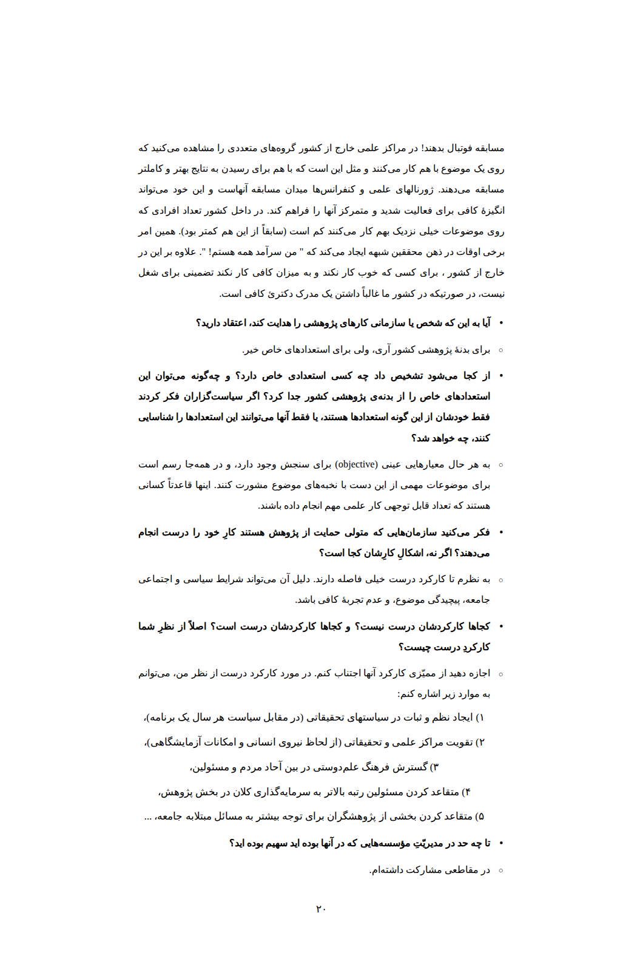مسابقه فوتبال بدهند! در مراکز علمی خارج از کشور گروه‌های متعددی را مشاهده می‌کنید که روی یک موضوع با هم کار می‌کنند و مثل این است که با هم برای رسیدن به نتایج بهتر و کاملتر مسابقه می‌دهند. ژورنالهای علمی و کنفرانس‌ها میدان مسابقه آنهاست و این خود می‌تواند انگیزهٔ کافی برای فعالیت شدید و متمرکز آنها را فراهم کند. در داخل کشور تعداد افرادی که روی موضوعات خیلی نزدیک بهم کار می‌کنند کم است (سابقاً از این هم کمتر بود). همین امر برخی اوقات در ذهن محققین شبهه ایجاد می‌کند که " من سرآمد همه هستم! ". علاوه بر این در خارج از کشور ، برای کسی که خوب کار نکند و به میزان کافی کار نکند تضمینی برای شغل نیست، در صورتیکه در کشور ما غالباً داشتن یک مدرک دکتریٔ کافی است.
آیا به این که شخص یا سازمانی کارهای پژوهشی را هدایت کند، اعتقاد دارید؟
برای بدنهٔ پژوهشی کشور آری، ولی برای استعدادهای خاص خیر.
از کجا می‌شود تشخیص داد چه کسی استعدادی خاص دارد؟ و چه‌گونه می‌توان این استعدادهای خاص را از بدنه‌ی پژوهشی کشور جدا کرد؟ اگر سیاست‌گزاران فکر کردند فقط خودشان از این گونه استعدادها هستند، یا فقط آنها می‌توانند این استعدادها را شناسایی کنند، چه خواهد شد؟
به هر حال معیارهایی عینی (objective) برای سنجش وجود دارد، و در همه‌جا رسم است برای موضوعات مهمی از این دست با نخبه‌های موضوع مشورت کنند. اینها قاعدتاً کسانی هستند که تعداد قابل توجهی کار علمی مهم انجام داده باشند.
فکر می‌کنید سازمان‌هایی که متولی حمایت از پژوهش هستند کارِ خود را درست انجام می‌دهند؟ اگر نه، اشکالِ کارِشان کجا است؟
به نظرم تا کارکرد درست خیلی فاصله دارند. دلیل آن می‌تواند شرایط سیاسی و اجتماعی جامعه، پیچیدگی موضوع، و عدم تجربهٔ کافی باشد.
کجاها کارکردشان درست نیست؟ و کجاها کارکردشان درست است؟ اصلاً از نظرِ شما کارکردِ درست چیست؟
اجازه دهید از ممیّزی کارکرد آنها اجتناب کنم. در مورد کارکرد درست از نظر من، می‌توانم به موارد زیر اشاره کنم:
۱) ایجاد نظم و ثبات در سیاستهای تحقیقاتی (در مقابل سیاست هر سال یک برنامه)،
۲) تقویت مراکز علمی و تحقیقاتی (از لحاظ نیروی انسانی و امکانات آزمایشگاهی)،
۳) گسترش فرهنگ علم‌دوستی در بین آحاد مردم و مسئولین،
۴) متقاعد کردن مسئولین رتبه بالاتر به سرمایه‌گذاری کلان در بخش پژوهش،
۵) متقاعد کردن بخشی از پژوهشگران برای توجه بیشتر به مسائل مبتلابه جامعه، ...
تا چه حد در مدیریّتِ مؤسسه‌هایی که در آنها بوده اید سهیم بوده اید؟
در مقاطعی مشارکت داشته‌ام.
۲۰